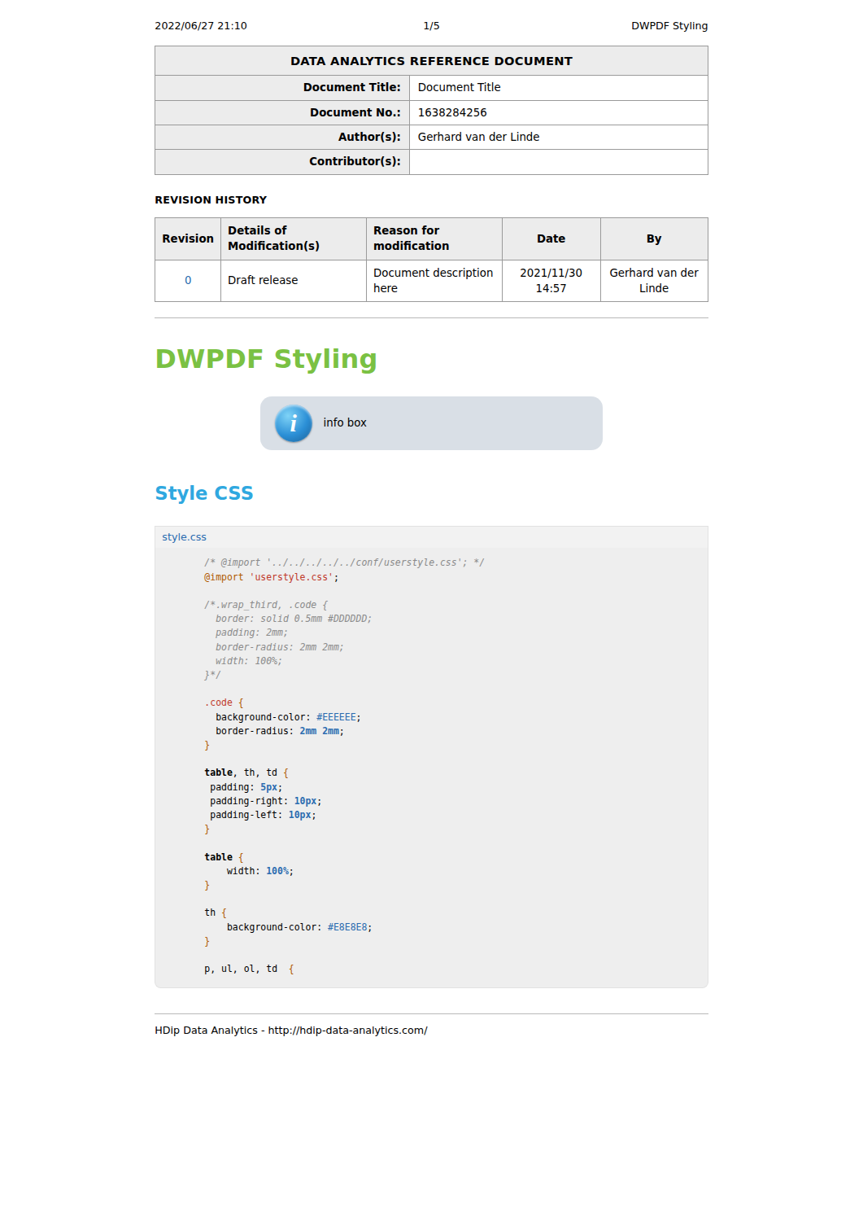2022/06/27 21:10
1/5
DWPDF Styling
| DATA ANALYTICS REFERENCE DOCUMENT |
| Document Title: | Document Title |
| Document No.: | 1638284256 |
| Author(s): | Gerhard van der Linde |
| Contributor(s): | |
REVISION HISTORY
| Revision | Details of Modification(s) | Reason for modification | Date | By |
| --- | --- | --- | --- | --- |
| 0 | Draft release | Document description here | 2021/11/30 14:57 | Gerhard van der Linde |
DWPDF Styling
i
info box
Style CSS
style.css
/* @import '../../../../../conf/userstyle.css'; */
@import 'userstyle.css';

/*.wrap_third, .code {
  border: solid 0.5mm #DDDDDD;
  padding: 2mm;
  border-radius: 2mm 2mm;
  width: 100%;
}*/

.code {
  background-color: #EEEEEE;
  border-radius: 2mm 2mm;
}

table, th, td {
 padding: 5px;
 padding-right: 10px;
 padding-left: 10px;
}

table {
    width: 100%;
}

th {
    background-color: #E8E8E8;
}

p, ul, ol, td  {
HDip Data Analytics - http://hdip-data-analytics.com/